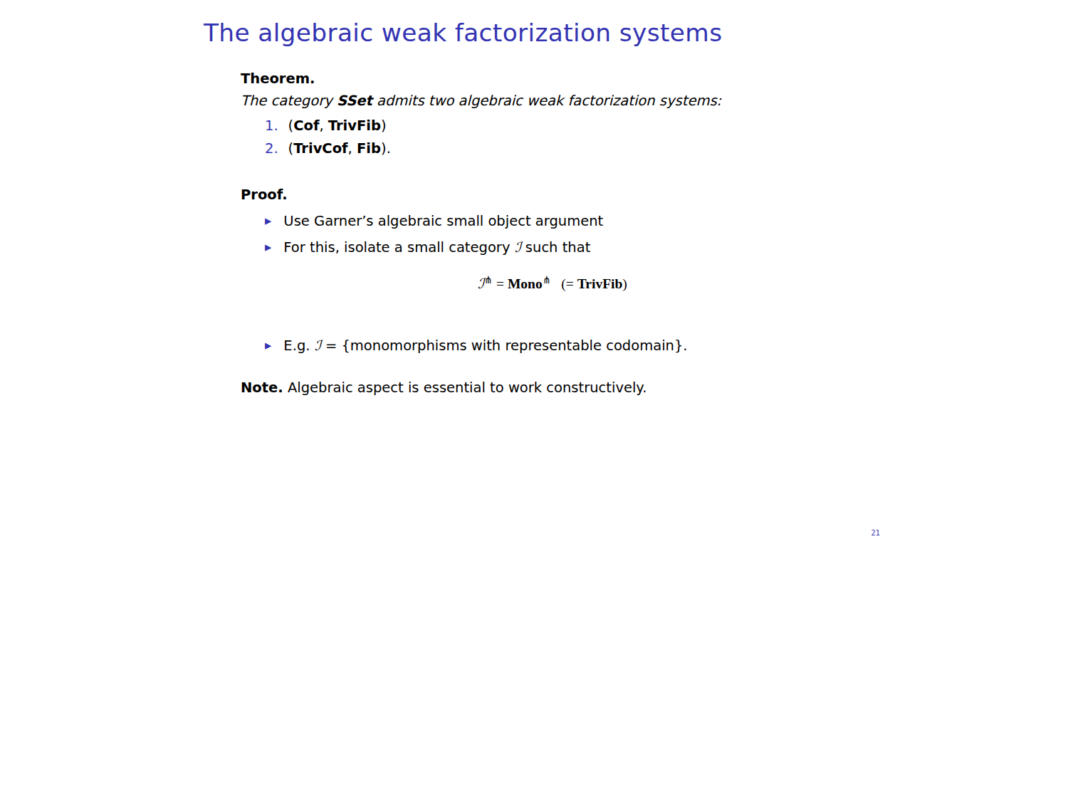The algebraic weak factorization systems
Theorem.
The category SSet admits two algebraic weak factorization systems:
1. (Cof, TrivFib)
2. (TrivCof, Fib).
Proof.
Use Garner’s algebraic small object argument
For this, isolate a small category ℐ such that
ℐ⋔ = Mono⋔ (= TrivFib)
E.g. ℐ = {monomorphisms with representable codomain}.
Note. Algebraic aspect is essential to work constructively.
21